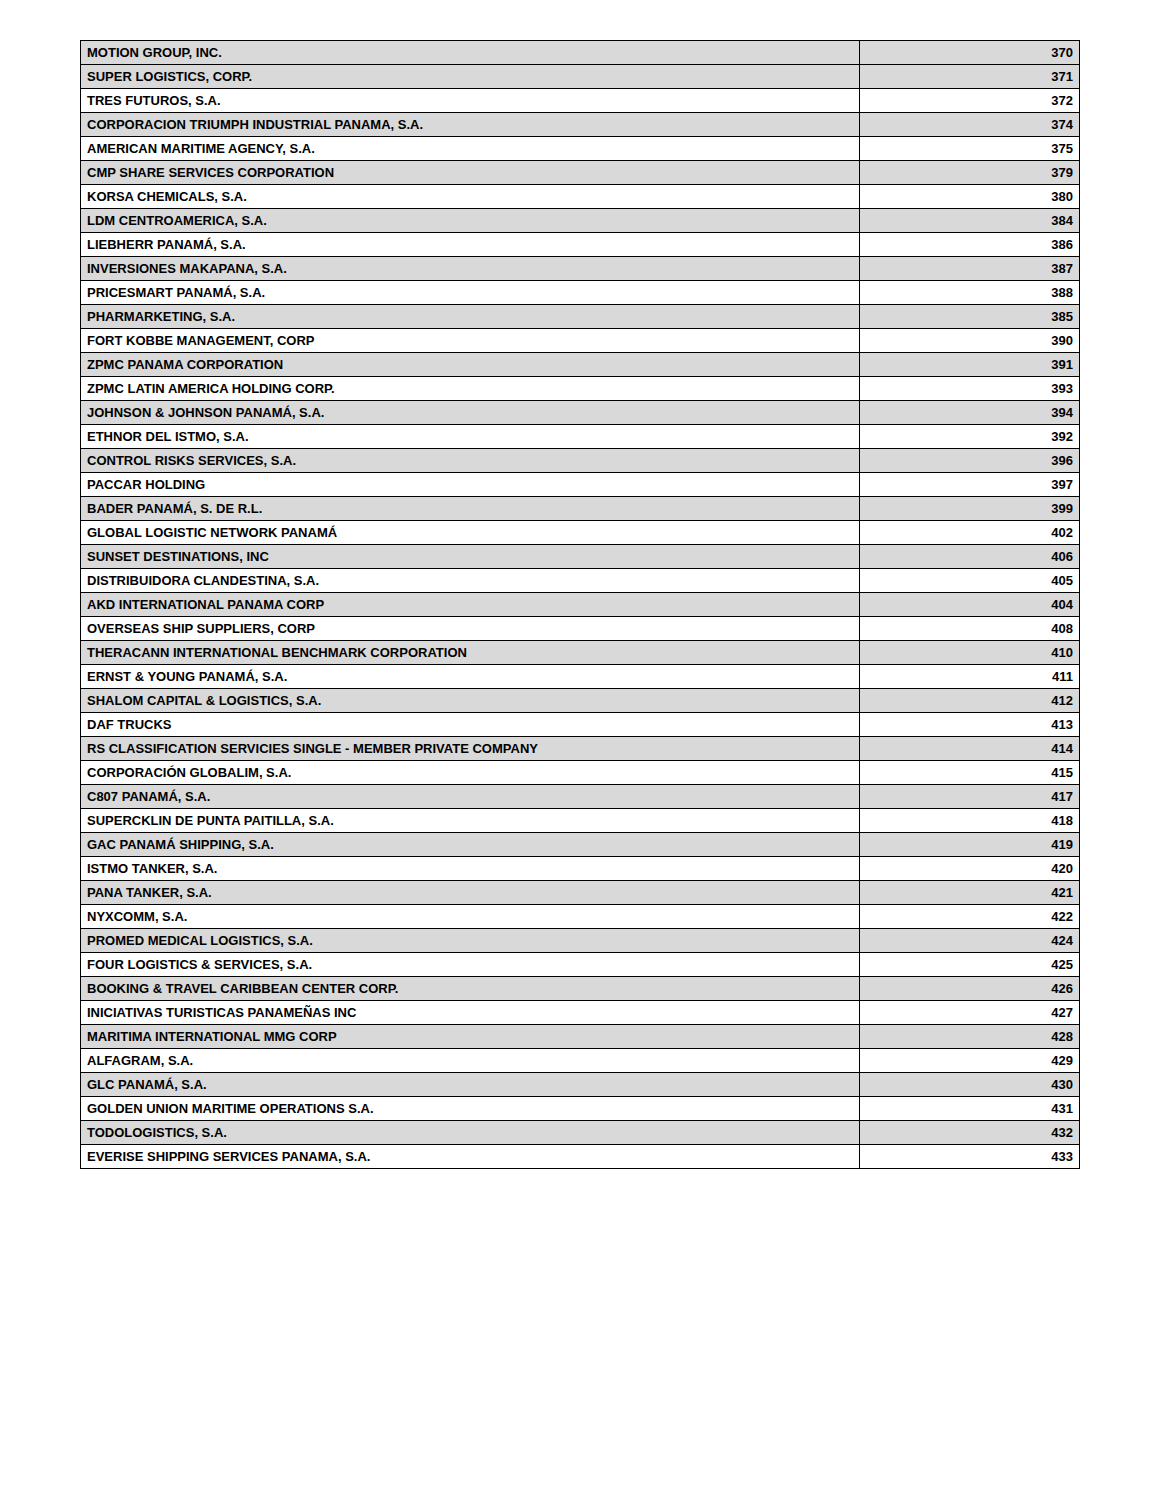| MOTION GROUP, INC. | 370 |
| SUPER LOGISTICS, CORP. | 371 |
| TRES FUTUROS, S.A. | 372 |
| CORPORACION TRIUMPH INDUSTRIAL PANAMA, S.A. | 374 |
| AMERICAN MARITIME AGENCY, S.A. | 375 |
| CMP SHARE SERVICES CORPORATION | 379 |
| KORSA CHEMICALS, S.A. | 380 |
| LDM CENTROAMERICA, S.A. | 384 |
| LIEBHERR PANAMÁ, S.A. | 386 |
| INVERSIONES MAKAPANA, S.A. | 387 |
| PRICESMART PANAMÁ, S.A. | 388 |
| PHARMARKETING, S.A. | 385 |
| FORT KOBBE MANAGEMENT, CORP | 390 |
| ZPMC PANAMA CORPORATION | 391 |
| ZPMC LATIN AMERICA HOLDING CORP. | 393 |
| JOHNSON & JOHNSON PANAMÁ, S.A. | 394 |
| ETHNOR DEL ISTMO, S.A. | 392 |
| CONTROL RISKS SERVICES, S.A. | 396 |
| PACCAR HOLDING | 397 |
| BADER PANAMÁ, S. DE R.L. | 399 |
| GLOBAL LOGISTIC NETWORK PANAMÁ | 402 |
| SUNSET DESTINATIONS, INC | 406 |
| DISTRIBUIDORA CLANDESTINA, S.A. | 405 |
| AKD INTERNATIONAL PANAMA CORP | 404 |
| OVERSEAS SHIP SUPPLIERS, CORP | 408 |
| THERACANN INTERNATIONAL BENCHMARK CORPORATION | 410 |
| ERNST & YOUNG PANAMÁ, S.A. | 411 |
| SHALOM CAPITAL & LOGISTICS, S.A. | 412 |
| DAF TRUCKS | 413 |
| RS CLASSIFICATION SERVICIES SINGLE - MEMBER PRIVATE COMPANY | 414 |
| CORPORACIÓN GLOBALIM, S.A. | 415 |
| C807 PANAMÁ, S.A. | 417 |
| SUPERCKLIN DE PUNTA PAITILLA, S.A. | 418 |
| GAC PANAMÁ SHIPPING, S.A. | 419 |
| ISTMO TANKER, S.A. | 420 |
| PANA TANKER, S.A. | 421 |
| NYXCOMM, S.A. | 422 |
| PROMED MEDICAL LOGISTICS, S.A. | 424 |
| FOUR LOGISTICS & SERVICES, S.A. | 425 |
| BOOKING & TRAVEL CARIBBEAN CENTER CORP. | 426 |
| INICIATIVAS TURISTICAS PANAMEÑAS INC | 427 |
| MARITIMA INTERNATIONAL MMG CORP | 428 |
| ALFAGRAM, S.A. | 429 |
| GLC PANAMÁ, S.A. | 430 |
| GOLDEN UNION MARITIME OPERATIONS S.A. | 431 |
| TODOLOGISTICS, S.A. | 432 |
| EVERISE SHIPPING SERVICES PANAMA, S.A. | 433 |